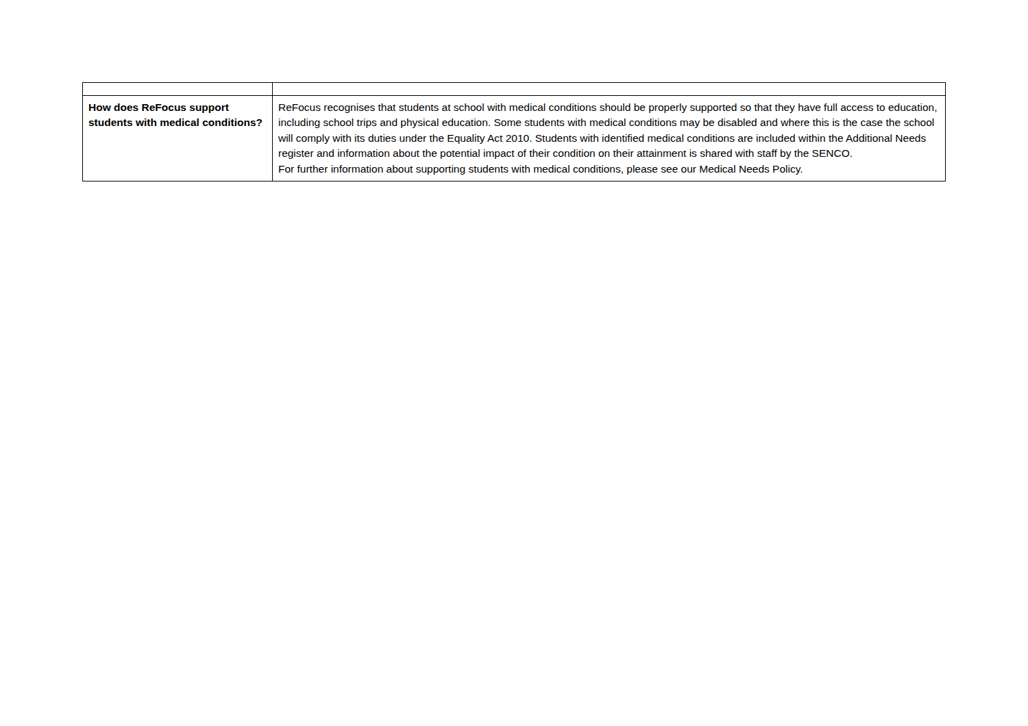| How does ReFocus support students with medical conditions? | ReFocus recognises that students at school with medical conditions should be properly supported so that they have full access to education, including school trips and physical education. Some students with medical conditions may be disabled and where this is the case the school will comply with its duties under the Equality Act 2010. Students with identified medical conditions are included within the Additional Needs register and information about the potential impact of their condition on their attainment is shared with staff by the SENCO. For further information about supporting students with medical conditions, please see our Medical Needs Policy. |